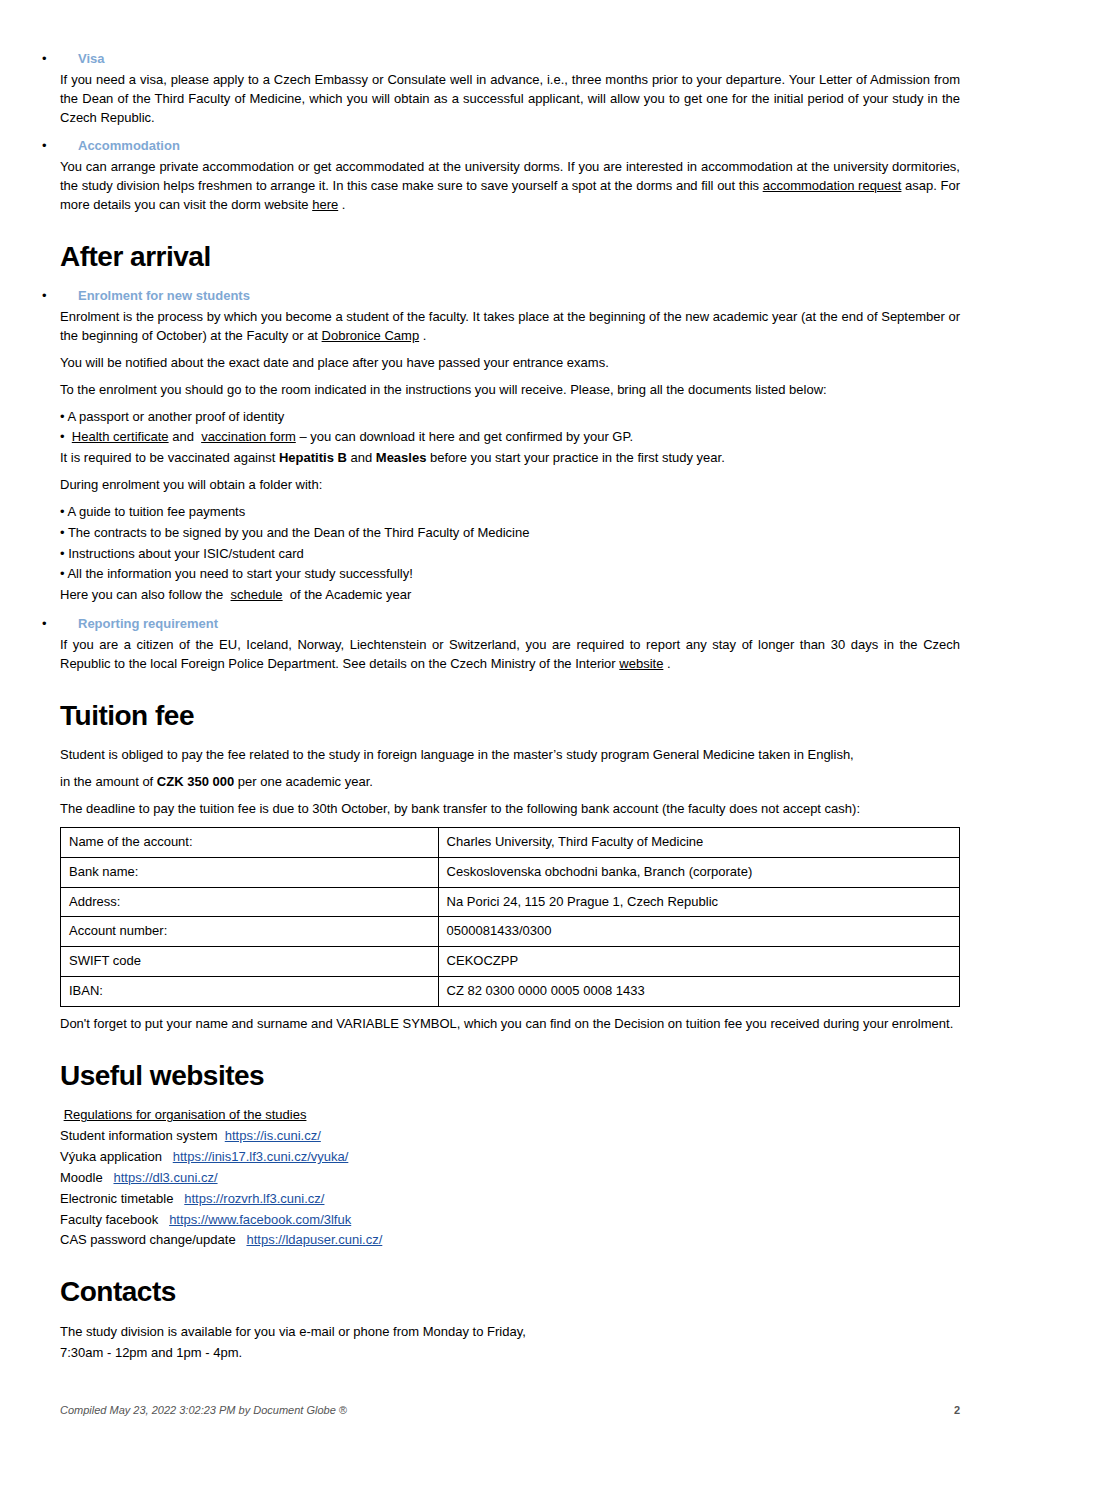•Visa
If you need a visa, please apply to a Czech Embassy or Consulate well in advance, i.e., three months prior to your departure. Your Letter of Admission from the Dean of the Third Faculty of Medicine, which you will obtain as a successful applicant, will allow you to get one for the initial period of your study in the Czech Republic.
•Accommodation
You can arrange private accommodation or get accommodated at the university dorms. If you are interested in accommodation at the university dormitories, the study division helps freshmen to arrange it. In this case make sure to save yourself a spot at the dorms and fill out this accommodation request asap. For more details you can visit the dorm website here .
After arrival
•Enrolment for new students
Enrolment is the process by which you become a student of the faculty. It takes place at the beginning of the new academic year (at the end of September or the beginning of October) at the Faculty or at Dobronice Camp .
You will be notified about the exact date and place after you have passed your entrance exams.
To the enrolment you should go to the room indicated in the instructions you will receive. Please, bring all the documents listed below:
• A passport or another proof of identity
• Health certificate and vaccination form – you can download it here and get confirmed by your GP.
It is required to be vaccinated against Hepatitis B and Measles before you start your practice in the first study year.
During enrolment you will obtain a folder with:
• A guide to tuition fee payments
• The contracts to be signed by you and the Dean of the Third Faculty of Medicine
• Instructions about your ISIC/student card
• All the information you need to start your study successfully!
Here you can also follow the schedule of the Academic year
•Reporting requirement
If you are a citizen of the EU, Iceland, Norway, Liechtenstein or Switzerland, you are required to report any stay of longer than 30 days in the Czech Republic to the local Foreign Police Department. See details on the Czech Ministry of the Interior website .
Tuition fee
Student is obliged to pay the fee related to the study in foreign language in the master’s study program General Medicine taken in English,
in the amount of CZK 350 000 per one academic year.
The deadline to pay the tuition fee is due to 30th October, by bank transfer to the following bank account (the faculty does not accept cash):
| Name of the account: | Charles University, Third Faculty of Medicine |
| Bank name: | Ceskoslovenska obchodni banka, Branch (corporate) |
| Address: | Na Porici 24, 115 20 Prague 1, Czech Republic |
| Account number: | 0500081433/0300 |
| SWIFT code | CEKOCZPP |
| IBAN: | CZ 82 0300 0000 0005 0008 1433 |
Don't forget to put your name and surname and VARIABLE SYMBOL, which you can find on the Decision on tuition fee you received during your enrolment.
Useful websites
Regulations for organisation of the studies
Student information system https://is.cuni.cz/
Výuka application https://inis17.lf3.cuni.cz/vyuka/
Moodle https://dl3.cuni.cz/
Electronic timetable https://rozvrh.lf3.cuni.cz/
Faculty facebook https://www.facebook.com/3lfuk
CAS password change/update https://ldapuser.cuni.cz/
Contacts
The study division is available for you via e-mail or phone from Monday to Friday,
7:30am - 12pm and 1pm - 4pm.
Compiled May 23, 2022 3:02:23 PM by Document Globe ® 2